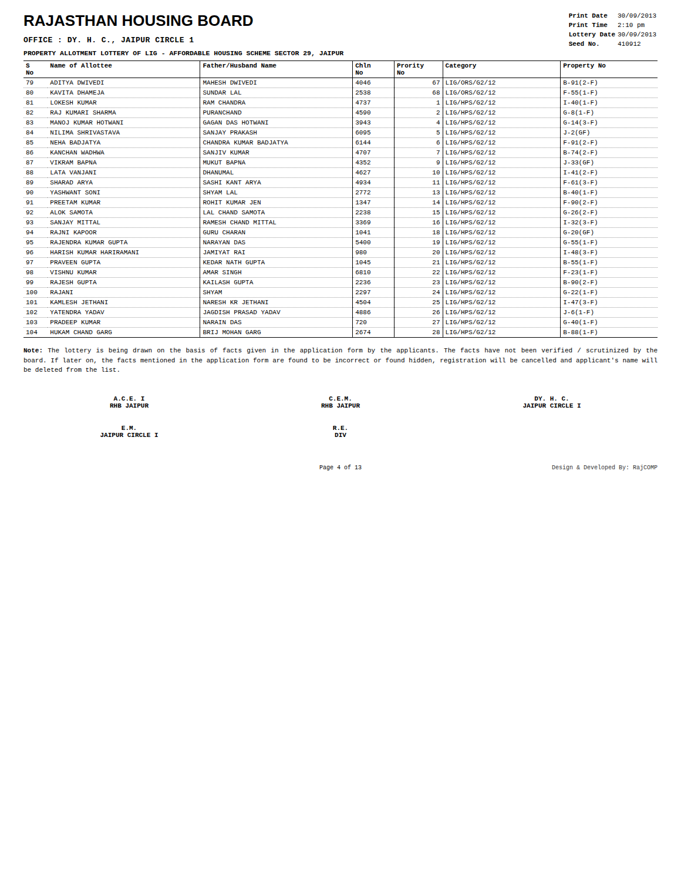| Print Date | 30/09/2013 |
| Print Time | 2:10 pm |
| Lottery Date | 30/09/2013 |
| Seed No. | 410912 |
RAJASTHAN HOUSING BOARD
OFFICE : DY. H. C., JAIPUR CIRCLE 1
PROPERTY ALLOTMENT LOTTERY OF LIG - AFFORDABLE HOUSING SCHEME SECTOR 29, JAIPUR
| S No | Name of Allottee | Father/Husband Name | Chln No | Prority No | Category | Property No |
| --- | --- | --- | --- | --- | --- | --- |
| 79 | ADITYA DWIVEDI | MAHESH DWIVEDI | 4046 | 67 | LIG/ORS/G2/12 | B-91(2-F) |
| 80 | KAVITA DHAMEJA | SUNDAR LAL | 2538 | 68 | LIG/ORS/G2/12 | F-55(1-F) |
| 81 | LOKESH KUMAR | RAM CHANDRA | 4737 | 1 | LIG/HPS/G2/12 | I-40(1-F) |
| 82 | RAJ KUMARI SHARMA | PURANCHAND | 4590 | 2 | LIG/HPS/G2/12 | G-8(1-F) |
| 83 | MANOJ KUMAR HOTWANI | GAGAN DAS HOTWANI | 3943 | 4 | LIG/HPS/G2/12 | G-14(3-F) |
| 84 | NILIMA SHRIVASTAVA | SANJAY PRAKASH | 6095 | 5 | LIG/HPS/G2/12 | J-2(GF) |
| 85 | NEHA BADJATYA | CHANDRA KUMAR BADJATYA | 6144 | 6 | LIG/HPS/G2/12 | F-91(2-F) |
| 86 | KANCHAN WADHWA | SANJIV KUMAR | 4707 | 7 | LIG/HPS/G2/12 | B-74(2-F) |
| 87 | VIKRAM BAPNA | MUKUT BAPNA | 4352 | 9 | LIG/HPS/G2/12 | J-33(GF) |
| 88 | LATA VANJANI | DHANUMAL | 4627 | 10 | LIG/HPS/G2/12 | I-41(2-F) |
| 89 | SHARAD ARYA | SASHI KANT ARYA | 4934 | 11 | LIG/HPS/G2/12 | F-61(3-F) |
| 90 | YASHWANT SONI | SHYAM LAL | 2772 | 13 | LIG/HPS/G2/12 | B-40(1-F) |
| 91 | PREETAM KUMAR | ROHIT KUMAR JEN | 1347 | 14 | LIG/HPS/G2/12 | F-90(2-F) |
| 92 | ALOK SAMOTA | LAL CHAND SAMOTA | 2238 | 15 | LIG/HPS/G2/12 | G-26(2-F) |
| 93 | SANJAY MITTAL | RAMESH CHAND MITTAL | 3369 | 16 | LIG/HPS/G2/12 | I-32(3-F) |
| 94 | RAJNI KAPOOR | GURU CHARAN | 1041 | 18 | LIG/HPS/G2/12 | G-20(GF) |
| 95 | RAJENDRA KUMAR GUPTA | NARAYAN DAS | 5400 | 19 | LIG/HPS/G2/12 | G-55(1-F) |
| 96 | HARISH KUMAR HARIRAMANI | JAMIYAT RAI | 980 | 20 | LIG/HPS/G2/12 | I-48(3-F) |
| 97 | PRAVEEN GUPTA | KEDAR NATH GUPTA | 1045 | 21 | LIG/HPS/G2/12 | B-55(1-F) |
| 98 | VISHNU KUMAR | AMAR SINGH | 6810 | 22 | LIG/HPS/G2/12 | F-23(1-F) |
| 99 | RAJESH GUPTA | KAILASH GUPTA | 2236 | 23 | LIG/HPS/G2/12 | B-90(2-F) |
| 100 | RAJANI | SHYAM | 2297 | 24 | LIG/HPS/G2/12 | G-22(1-F) |
| 101 | KAMLESH JETHANI | NARESH KR JETHANI | 4504 | 25 | LIG/HPS/G2/12 | I-47(3-F) |
| 102 | YATENDRA YADAV | JAGDISH PRASAD YADAV | 4886 | 26 | LIG/HPS/G2/12 | J-6(1-F) |
| 103 | PRADEEP KUMAR | NARAIN DAS | 720 | 27 | LIG/HPS/G2/12 | G-40(1-F) |
| 104 | HUKAM CHAND GARG | BRIJ MOHAN GARG | 2674 | 28 | LIG/HPS/G2/12 | B-88(1-F) |
Note: The lottery is being drawn on the basis of facts given in the application form by the applicants. The facts have not been verified / scrutinized by the board. If later on, the facts mentioned in the application form are found to be incorrect or found hidden, registration will be cancelled and applicant's name will be deleted from the list.
| A.C.E. I RHB JAIPUR | C.E.M. RHB JAIPUR | DY. H. C. JAIPUR CIRCLE I |
| E.M. JAIPUR CIRCLE I | R.E. DIV | |
Page 4 of 13
Design & Developed By: RajCOMP